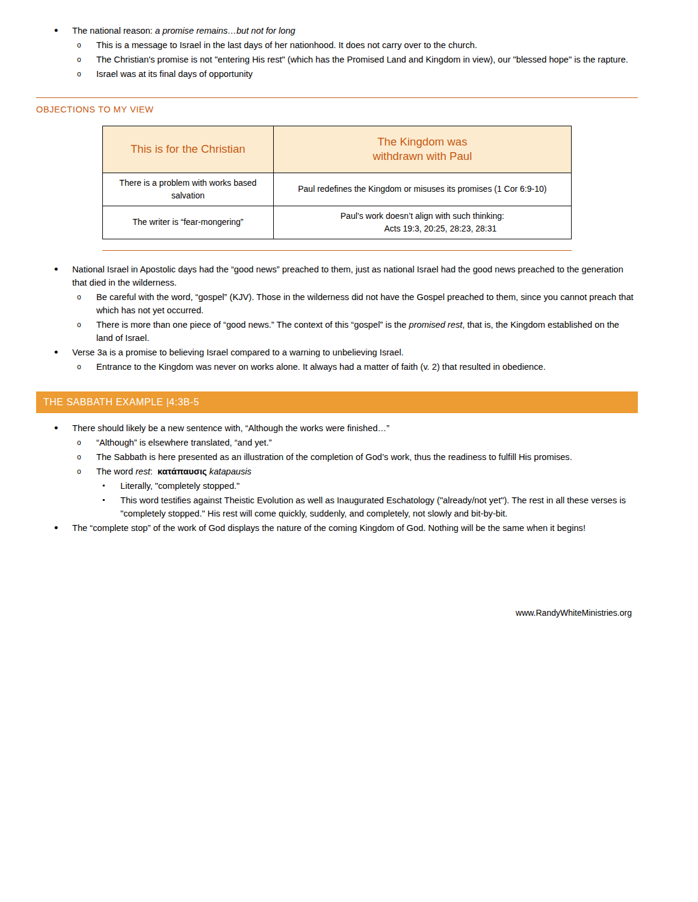The national reason: a promise remains…but not for long
This is a message to Israel in the last days of her nationhood. It does not carry over to the church.
The Christian's promise is not "entering His rest" (which has the Promised Land and Kingdom in view), our "blessed hope" is the rapture.
Israel was at its final days of opportunity
OBJECTIONS TO MY VIEW
| This is for the Christian | The Kingdom was withdrawn with Paul |
| --- | --- |
| There is a problem with works based salvation | Paul redefines the Kingdom or misuses its promises (1 Cor 6:9-10) |
| The writer is “fear-mongering” | Paul’s work doesn’t align with such thinking: Acts 19:3, 20:25, 28:23, 28:31 |
National Israel in Apostolic days had the “good news” preached to them, just as national Israel had the good news preached to the generation that died in the wilderness.
Be careful with the word, “gospel” (KJV). Those in the wilderness did not have the Gospel preached to them, since you cannot preach that which has not yet occurred.
There is more than one piece of “good news.” The context of this “gospel” is the promised rest, that is, the Kingdom established on the land of Israel.
Verse 3a is a promise to believing Israel compared to a warning to unbelieving Israel.
Entrance to the Kingdom was never on works alone. It always had a matter of faith (v. 2) that resulted in obedience.
THE SABBATH EXAMPLE |4:3B-5
There should likely be a new sentence with, “Although the works were finished…”
“Although” is elsewhere translated, “and yet.”
The Sabbath is here presented as an illustration of the completion of God’s work, thus the readiness to fulfill His promises.
The word rest: κατάπαυσις katapausis
Literally, "completely stopped."
This word testifies against Theistic Evolution as well as Inaugurated Eschatology ("already/not yet"). The rest in all these verses is "completely stopped." His rest will come quickly, suddenly, and completely, not slowly and bit-by-bit.
The “complete stop” of the work of God displays the nature of the coming Kingdom of God. Nothing will be the same when it begins!
www.RandyWhiteMinistries.org